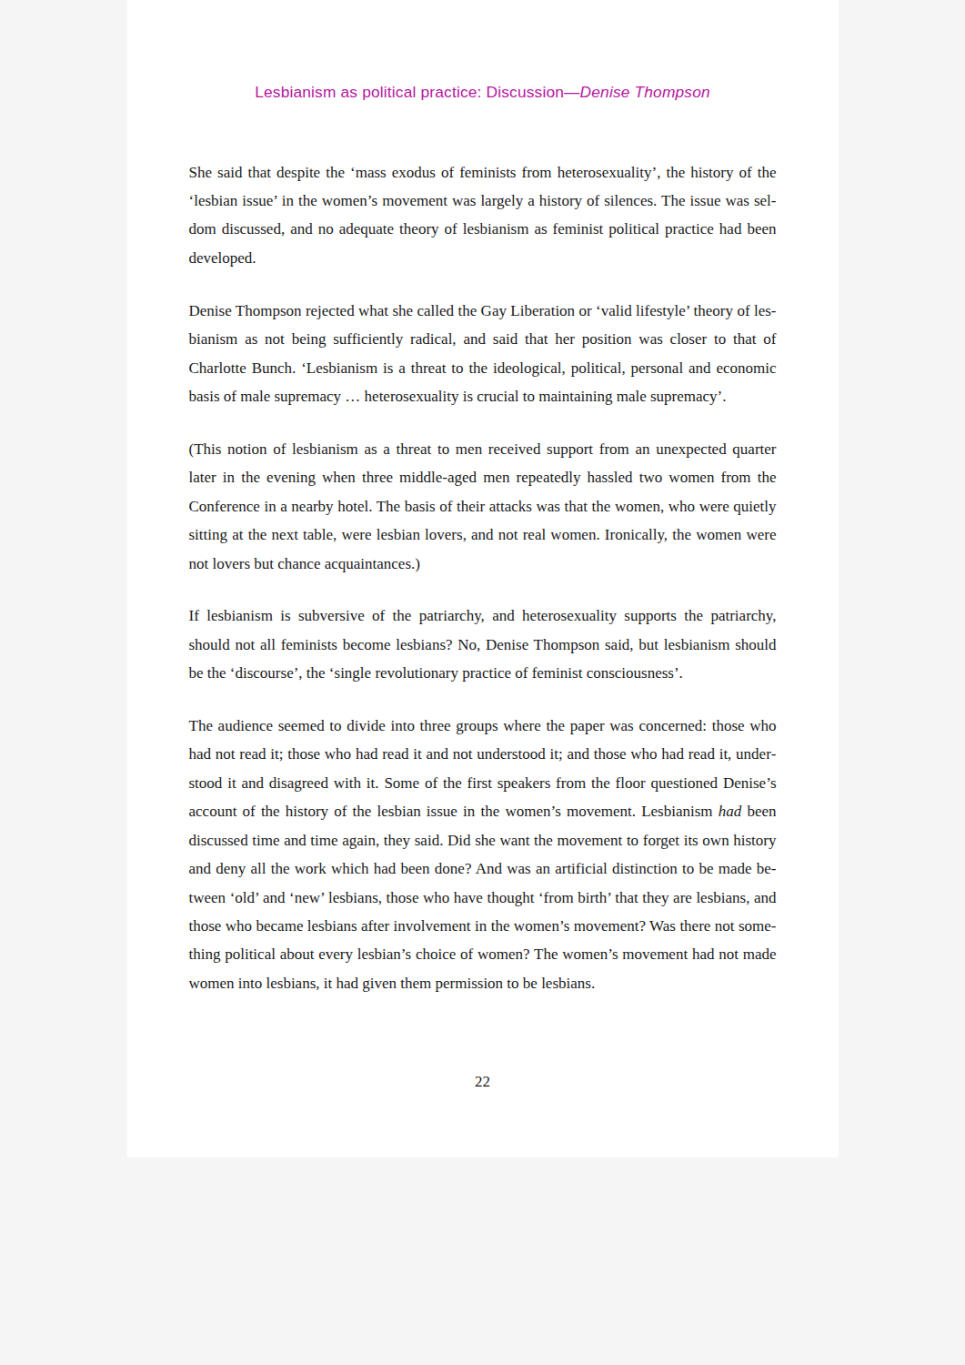Lesbianism as political practice: Discussion—Denise Thompson
She said that despite the ‘mass exodus of feminists from heterosexuality’, the history of the ‘lesbian issue’ in the women’s movement was largely a history of silences. The issue was seldom discussed, and no adequate theory of lesbianism as feminist political practice had been developed.
Denise Thompson rejected what she called the Gay Liberation or ‘valid lifestyle’ theory of lesbianism as not being sufficiently radical, and said that her position was closer to that of Charlotte Bunch. ‘Lesbianism is a threat to the ideological, political, personal and economic basis of male supremacy … heterosexuality is crucial to maintaining male supremacy’.
(This notion of lesbianism as a threat to men received support from an unexpected quarter later in the evening when three middle-aged men repeatedly hassled two women from the Conference in a nearby hotel. The basis of their attacks was that the women, who were quietly sitting at the next table, were lesbian lovers, and not real women. Ironically, the women were not lovers but chance acquaintances.)
If lesbianism is subversive of the patriarchy, and heterosexuality supports the patriarchy, should not all feminists become lesbians? No, Denise Thompson said, but lesbianism should be the ‘discourse’, the ‘single revolutionary practice of feminist consciousness’.
The audience seemed to divide into three groups where the paper was concerned: those who had not read it; those who had read it and not understood it; and those who had read it, understood it and disagreed with it. Some of the first speakers from the floor questioned Denise’s account of the history of the lesbian issue in the women’s movement. Lesbianism had been discussed time and time again, they said. Did she want the movement to forget its own history and deny all the work which had been done? And was an artificial distinction to be made between ‘old’ and ‘new’ lesbians, those who have thought ‘from birth’ that they are lesbians, and those who became lesbians after involvement in the women’s movement? Was there not something political about every lesbian’s choice of women? The women’s movement had not made women into lesbians, it had given them permission to be lesbians.
22